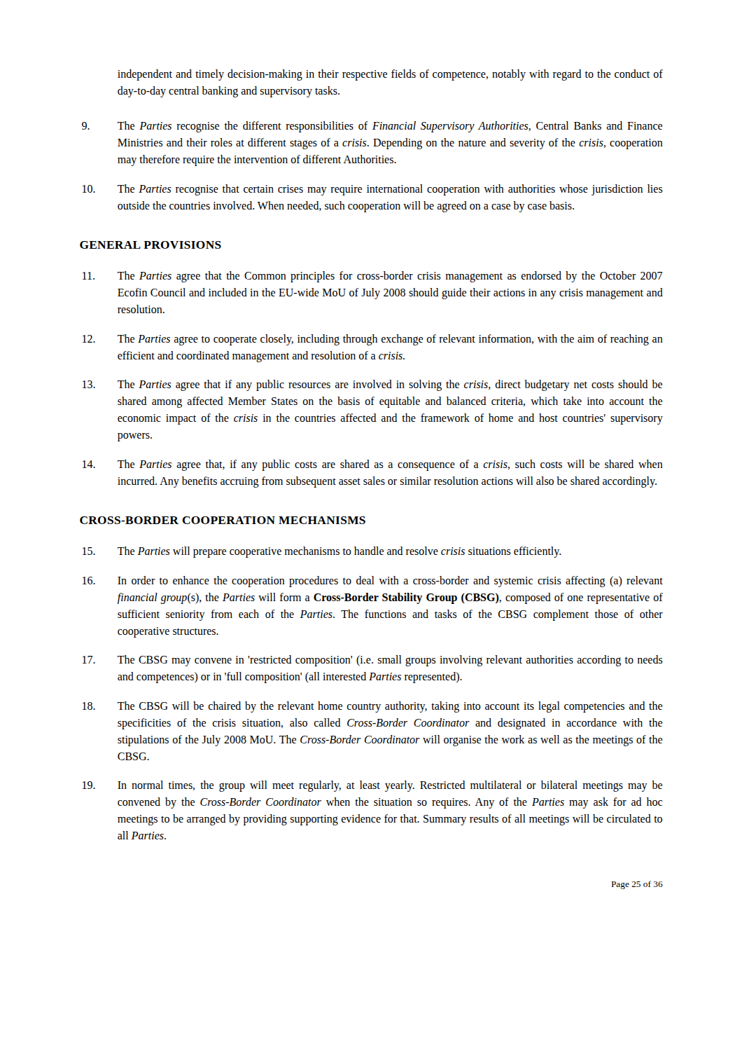independent and timely decision-making in their respective fields of competence, notably with regard to the conduct of day-to-day central banking and supervisory tasks.
9.
The Parties recognise the different responsibilities of Financial Supervisory Authorities, Central Banks and Finance Ministries and their roles at different stages of a crisis. Depending on the nature and severity of the crisis, cooperation may therefore require the intervention of different Authorities.
10.
The Parties recognise that certain crises may require international cooperation with authorities whose jurisdiction lies outside the countries involved. When needed, such cooperation will be agreed on a case by case basis.
GENERAL PROVISIONS
11.
The Parties agree that the Common principles for cross-border crisis management as endorsed by the October 2007 Ecofin Council and included in the EU-wide MoU of July 2008 should guide their actions in any crisis management and resolution.
12.
The Parties agree to cooperate closely, including through exchange of relevant information, with the aim of reaching an efficient and coordinated management and resolution of a crisis.
13.
The Parties agree that if any public resources are involved in solving the crisis, direct budgetary net costs should be shared among affected Member States on the basis of equitable and balanced criteria, which take into account the economic impact of the crisis in the countries affected and the framework of home and host countries' supervisory powers.
14.
The Parties agree that, if any public costs are shared as a consequence of a crisis, such costs will be shared when incurred. Any benefits accruing from subsequent asset sales or similar resolution actions will also be shared accordingly.
CROSS-BORDER COOPERATION MECHANISMS
15.
The Parties will prepare cooperative mechanisms to handle and resolve crisis situations efficiently.
16.
In order to enhance the cooperation procedures to deal with a cross-border and systemic crisis affecting (a) relevant financial group(s), the Parties will form a Cross-Border Stability Group (CBSG), composed of one representative of sufficient seniority from each of the Parties. The functions and tasks of the CBSG complement those of other cooperative structures.
17.
The CBSG may convene in 'restricted composition' (i.e. small groups involving relevant authorities according to needs and competences) or in 'full composition' (all interested Parties represented).
18.
The CBSG will be chaired by the relevant home country authority, taking into account its legal competencies and the specificities of the crisis situation, also called Cross-Border Coordinator and designated in accordance with the stipulations of the July 2008 MoU. The Cross-Border Coordinator will organise the work as well as the meetings of the CBSG.
19.
In normal times, the group will meet regularly, at least yearly. Restricted multilateral or bilateral meetings may be convened by the Cross-Border Coordinator when the situation so requires. Any of the Parties may ask for ad hoc meetings to be arranged by providing supporting evidence for that. Summary results of all meetings will be circulated to all Parties.
Page 25 of 36